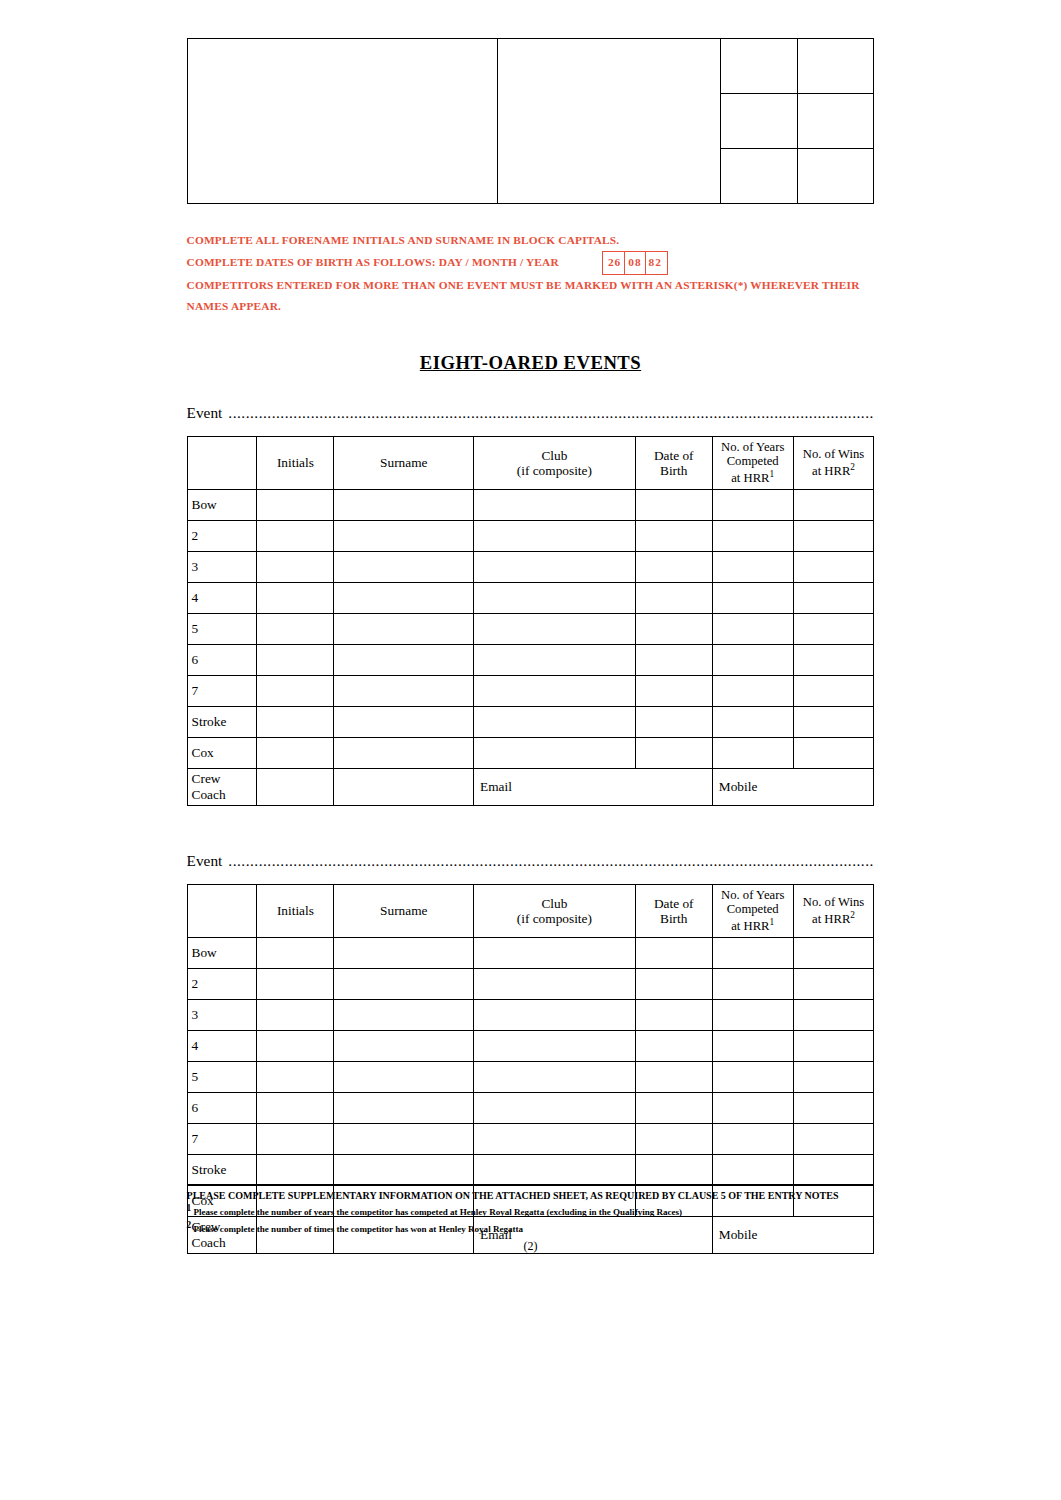COMPLETE ALL FORENAME INITIALS AND SURNAME IN BLOCK CAPITALS.
COMPLETE DATES OF BIRTH AS FOLLOWS: DAY / MONTH / YEAR 260882
COMPETITORS ENTERED FOR MORE THAN ONE EVENT MUST BE MARKED WITH AN ASTERISK(*) WHEREVER THEIR NAMES APPEAR.
EIGHT-OARED EVENTS
Event.........................................................................................................................................................................................................
| | Initials | Surname | Club (if composite) | Date of Birth | No. of Years Competed at HRR 1 | No. of Wins at HRR 2 |
| --- | --- | --- | --- | --- | --- | --- |
| Bow | | | | | | |
| 2 | | | | | | |
| 3 | | | | | | |
| 4 | | | | | | |
| 5 | | | | | | |
| 6 | | | | | | |
| 7 | | | | | | |
| Stroke | | | | | | |
| Cox | | | | | | |
| Crew Coach | | | Email | Mobile |
Event.........................................................................................................................................................................................................
| | Initials | Surname | Club (if composite) | Date of Birth | No. of Years Competed at HRR 1 | No. of Wins at HRR 2 |
| --- | --- | --- | --- | --- | --- | --- |
| Bow | | | | | | |
| 2 | | | | | | |
| 3 | | | | | | |
| 4 | | | | | | |
| 5 | | | | | | |
| 6 | | | | | | |
| 7 | | | | | | |
| Stroke | | | | | | |
| Cox | | | | | | |
| Crew Coach | | | Email | Mobile |
PLEASE COMPLETE SUPPLEMENTARY INFORMATION ON THE ATTACHED SHEET, AS REQUIRED BY CLAUSE 5 OF THE ENTRY NOTES
1 Please complete the number of years the competitor has competed at Henley Royal Regatta (excluding in the Qualifying Races)
2 Please complete the number of times the competitor has won at Henley Royal Regatta
(2)